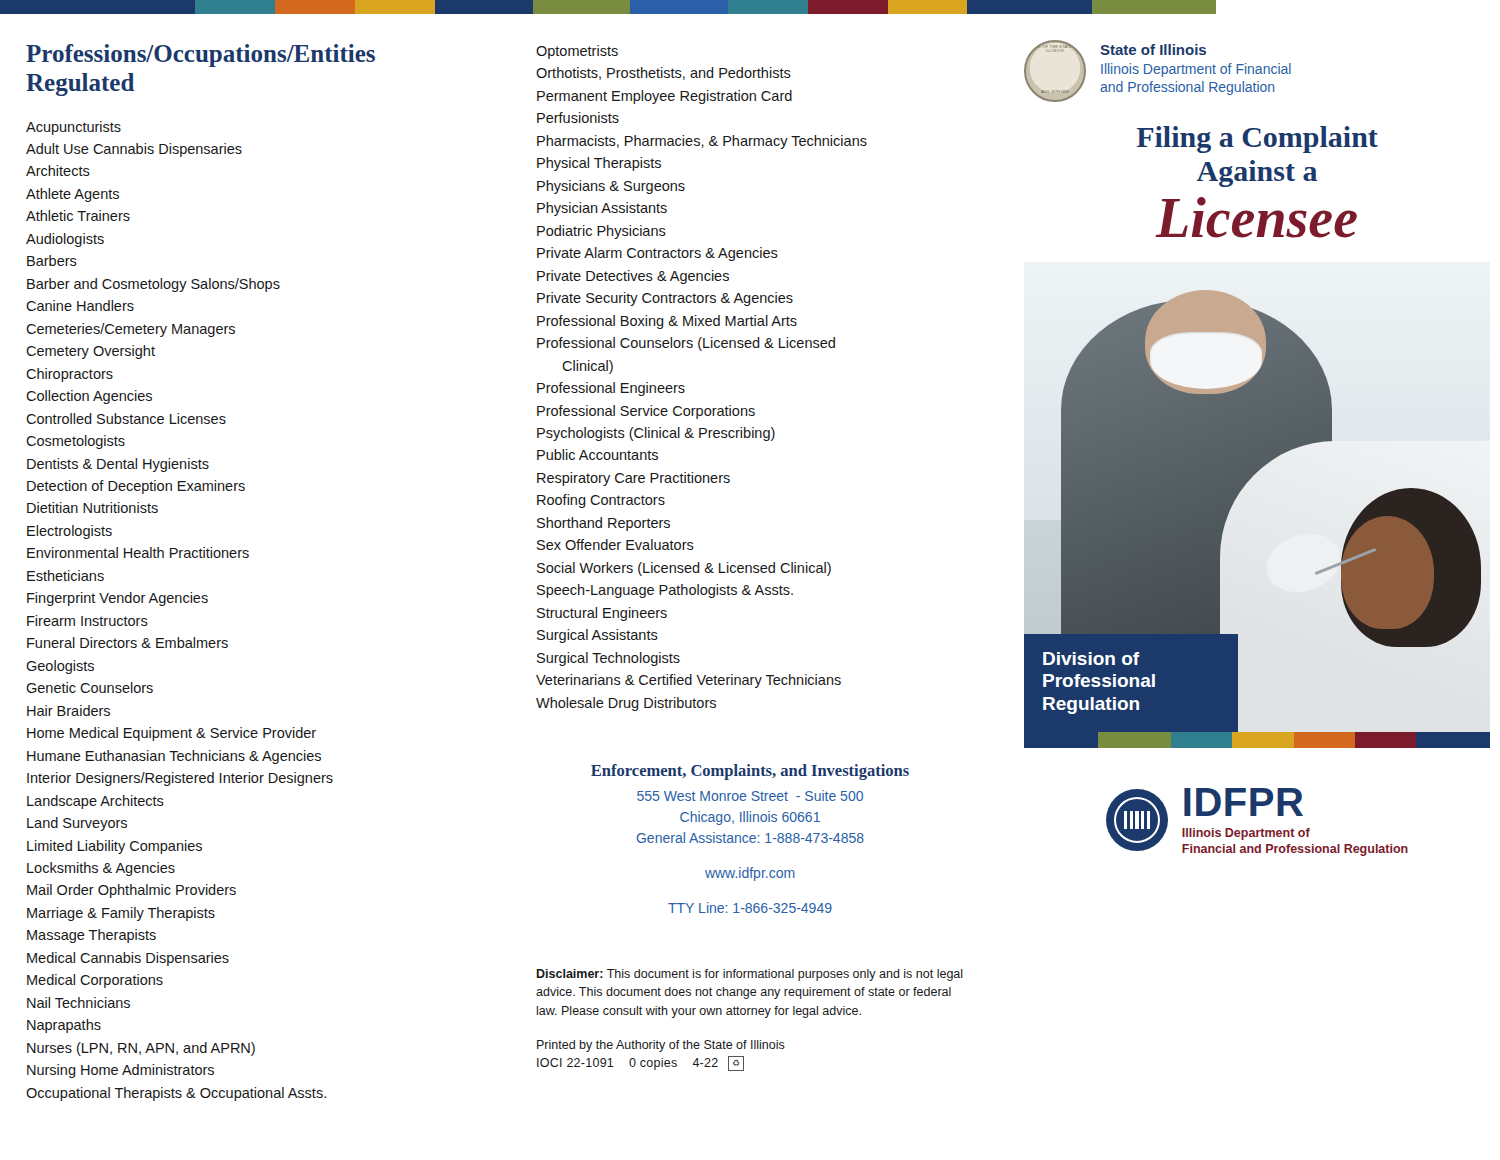Professions/Occupations/Entities
Regulated
Acupuncturists
Adult Use Cannabis Dispensaries
Architects
Athlete Agents
Athletic Trainers
Audiologists
Barbers
Barber and Cosmetology Salons/Shops
Canine Handlers
Cemeteries/Cemetery Managers
Cemetery Oversight
Chiropractors
Collection Agencies
Controlled Substance Licenses
Cosmetologists
Dentists & Dental Hygienists
Detection of Deception Examiners
Dietitian Nutritionists
Electrologists
Environmental Health Practitioners
Estheticians
Fingerprint Vendor Agencies
Firearm Instructors
Funeral Directors & Embalmers
Geologists
Genetic Counselors
Hair Braiders
Home Medical Equipment & Service Provider
Humane Euthanasian Technicians & Agencies
Interior Designers/Registered Interior Designers
Landscape Architects
Land Surveyors
Limited Liability Companies
Locksmiths & Agencies
Mail Order Ophthalmic Providers
Marriage & Family Therapists
Massage Therapists
Medical Cannabis Dispensaries
Medical Corporations
Nail Technicians
Naprapaths
Nurses (LPN, RN, APN, and APRN)
Nursing Home Administrators
Occupational Therapists & Occupational Assts.
Optometrists
Orthotists, Prosthetists, and Pedorthists
Permanent Employee Registration Card
Perfusionists
Pharmacists, Pharmacies, & Pharmacy Technicians
Physical Therapists
Physicians & Surgeons
Physician Assistants
Podiatric Physicians
Private Alarm Contractors & Agencies
Private Detectives & Agencies
Private Security Contractors & Agencies
Professional Boxing & Mixed Martial Arts
Professional Counselors (Licensed & Licensed
Clinical)
Professional Engineers
Professional Service Corporations
Psychologists (Clinical & Prescribing)
Public Accountants
Respiratory Care Practitioners
Roofing Contractors
Shorthand Reporters
Sex Offender Evaluators
Social Workers (Licensed & Licensed Clinical)
Speech-Language Pathologists & Assts.
Structural Engineers
Surgical Assistants
Surgical Technologists
Veterinarians & Certified Veterinary Technicians
Wholesale Drug Distributors
Enforcement, Complaints, and Investigations
555 West Monroe Street - Suite 500
Chicago, Illinois 60661
General Assistance: 1-888-473-4858
www.idfpr.com
TTY Line: 1-866-325-4949
Disclaimer: This document is for informational purposes only and is not legal advice. This document does not change any requirement of state or federal law. Please consult with your own attorney for legal advice.
Printed by the Authority of the State of Illinois
IOCI 22-1091 0 copies 4-22 ♻
State of Illinois
Illinois Department of Financial
and Professional Regulation
Filing a Complaint
Against a
Licensee
Division of
Professional
Regulation
IDFPR
Illinois Department of
Financial and Professional Regulation